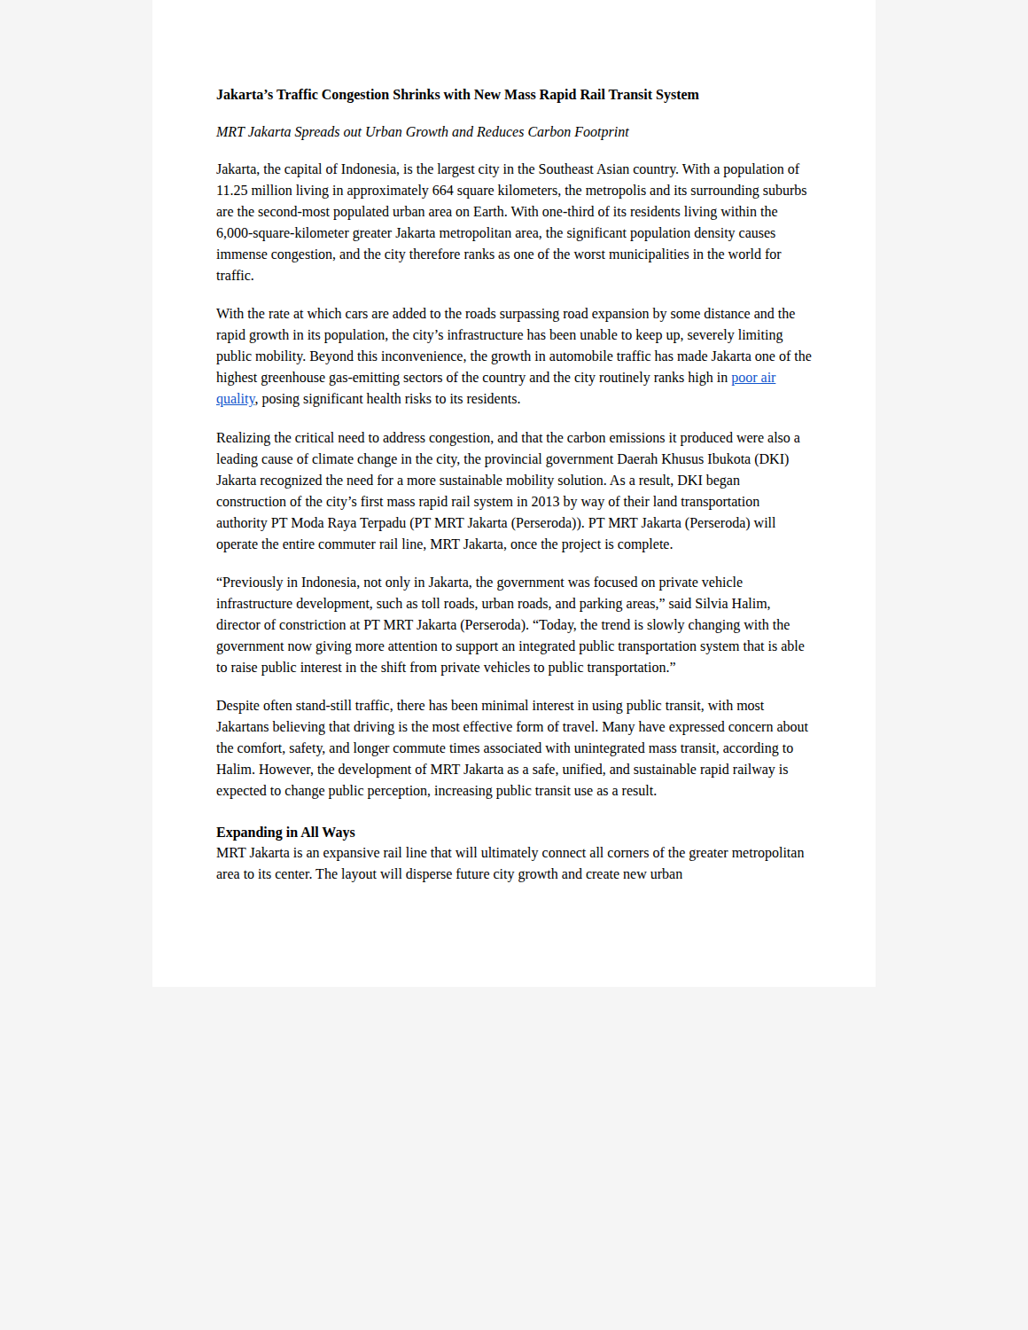Jakarta’s Traffic Congestion Shrinks with New Mass Rapid Rail Transit System
MRT Jakarta Spreads out Urban Growth and Reduces Carbon Footprint
Jakarta, the capital of Indonesia, is the largest city in the Southeast Asian country. With a population of 11.25 million living in approximately 664 square kilometers, the metropolis and its surrounding suburbs are the second-most populated urban area on Earth. With one-third of its residents living within the 6,000-square-kilometer greater Jakarta metropolitan area, the significant population density causes immense congestion, and the city therefore ranks as one of the worst municipalities in the world for traffic.
With the rate at which cars are added to the roads surpassing road expansion by some distance and the rapid growth in its population, the city’s infrastructure has been unable to keep up, severely limiting public mobility. Beyond this inconvenience, the growth in automobile traffic has made Jakarta one of the highest greenhouse gas-emitting sectors of the country and the city routinely ranks high in poor air quality, posing significant health risks to its residents.
Realizing the critical need to address congestion, and that the carbon emissions it produced were also a leading cause of climate change in the city, the provincial government Daerah Khusus Ibukota (DKI) Jakarta recognized the need for a more sustainable mobility solution. As a result, DKI began construction of the city’s first mass rapid rail system in 2013 by way of their land transportation authority PT Moda Raya Terpadu (PT MRT Jakarta (Perseroda)). PT MRT Jakarta (Perseroda) will operate the entire commuter rail line, MRT Jakarta, once the project is complete.
“Previously in Indonesia, not only in Jakarta, the government was focused on private vehicle infrastructure development, such as toll roads, urban roads, and parking areas,” said Silvia Halim, director of constriction at PT MRT Jakarta (Perseroda). “Today, the trend is slowly changing with the government now giving more attention to support an integrated public transportation system that is able to raise public interest in the shift from private vehicles to public transportation.”
Despite often stand-still traffic, there has been minimal interest in using public transit, with most Jakartans believing that driving is the most effective form of travel. Many have expressed concern about the comfort, safety, and longer commute times associated with unintegrated mass transit, according to Halim. However, the development of MRT Jakarta as a safe, unified, and sustainable rapid railway is expected to change public perception, increasing public transit use as a result.
Expanding in All Ways
MRT Jakarta is an expansive rail line that will ultimately connect all corners of the greater metropolitan area to its center. The layout will disperse future city growth and create new urban